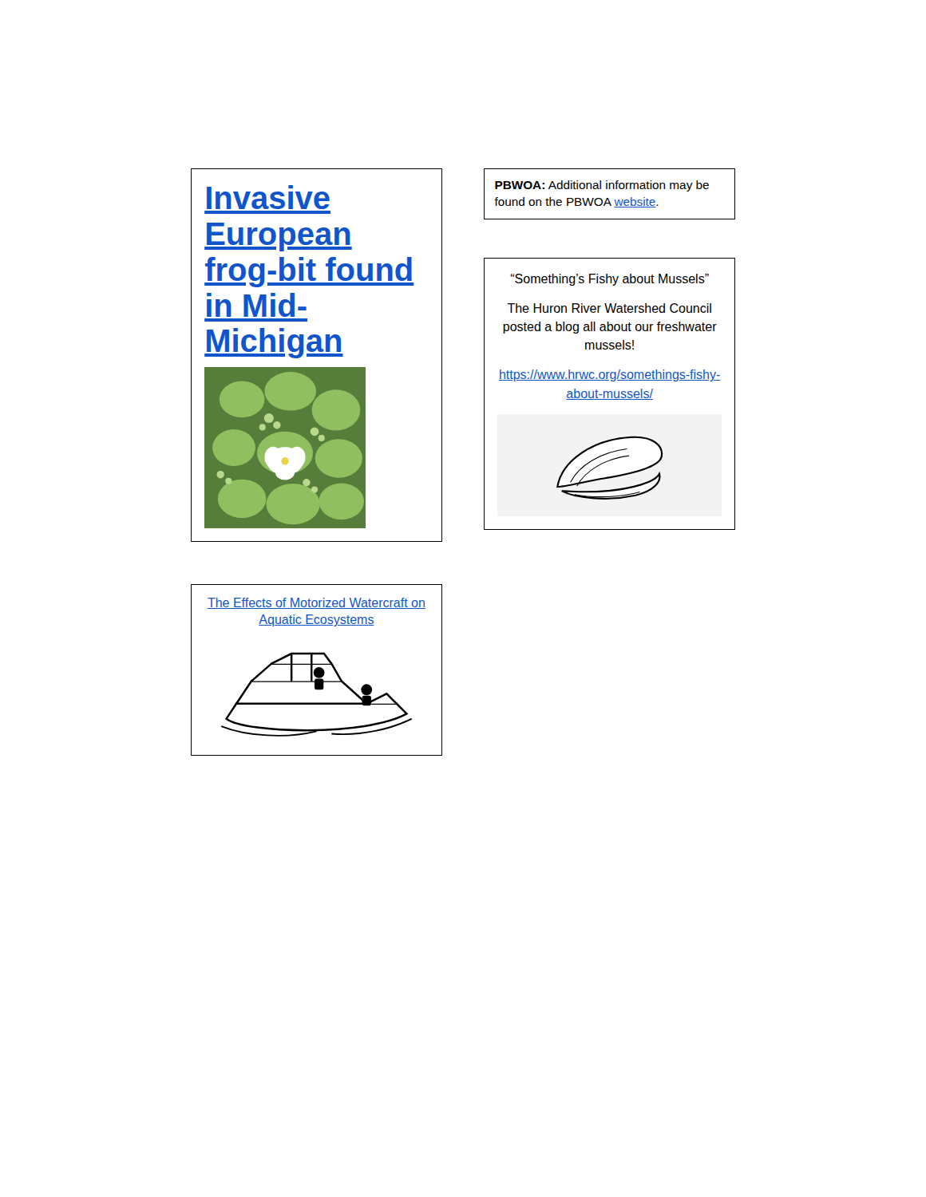Invasive European frog-bit found in Mid-Michigan
The Effects of Motorized Watercraft on Aquatic Ecosystems
PBWOA: Additional information may be found on the PBWOA website.
“Something’s Fishy about Mussels”
The Huron River Watershed Council posted a blog all about our freshwater mussels!
https://www.hrwc.org/somethings-fishy-about-mussels/